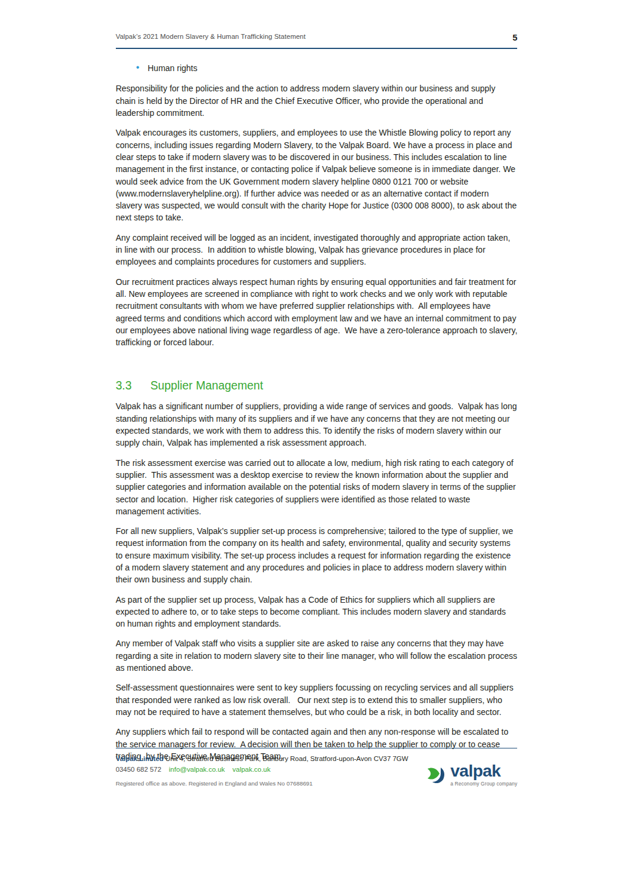Valpak’s 2021 Modern Slavery & Human Trafficking Statement
5
• Human rights
Responsibility for the policies and the action to address modern slavery within our business and supply chain is held by the Director of HR and the Chief Executive Officer, who provide the operational and leadership commitment.
Valpak encourages its customers, suppliers, and employees to use the Whistle Blowing policy to report any concerns, including issues regarding Modern Slavery, to the Valpak Board. We have a process in place and clear steps to take if modern slavery was to be discovered in our business. This includes escalation to line management in the first instance, or contacting police if Valpak believe someone is in immediate danger. We would seek advice from the UK Government modern slavery helpline 0800 0121 700 or website (www.modernslaveryhelpline.org). If further advice was needed or as an alternative contact if modern slavery was suspected, we would consult with the charity Hope for Justice (0300 008 8000), to ask about the next steps to take.
Any complaint received will be logged as an incident, investigated thoroughly and appropriate action taken, in line with our process. In addition to whistle blowing, Valpak has grievance procedures in place for employees and complaints procedures for customers and suppliers.
Our recruitment practices always respect human rights by ensuring equal opportunities and fair treatment for all. New employees are screened in compliance with right to work checks and we only work with reputable recruitment consultants with whom we have preferred supplier relationships with. All employees have agreed terms and conditions which accord with employment law and we have an internal commitment to pay our employees above national living wage regardless of age. We have a zero-tolerance approach to slavery, trafficking or forced labour.
3.3 Supplier Management
Valpak has a significant number of suppliers, providing a wide range of services and goods. Valpak has long standing relationships with many of its suppliers and if we have any concerns that they are not meeting our expected standards, we work with them to address this. To identify the risks of modern slavery within our supply chain, Valpak has implemented a risk assessment approach.
The risk assessment exercise was carried out to allocate a low, medium, high risk rating to each category of supplier. This assessment was a desktop exercise to review the known information about the supplier and supplier categories and information available on the potential risks of modern slavery in terms of the supplier sector and location. Higher risk categories of suppliers were identified as those related to waste management activities.
For all new suppliers, Valpak’s supplier set-up process is comprehensive; tailored to the type of supplier, we request information from the company on its health and safety, environmental, quality and security systems to ensure maximum visibility. The set-up process includes a request for information regarding the existence of a modern slavery statement and any procedures and policies in place to address modern slavery within their own business and supply chain.
As part of the supplier set up process, Valpak has a Code of Ethics for suppliers which all suppliers are expected to adhere to, or to take steps to become compliant. This includes modern slavery and standards on human rights and employment standards.
Any member of Valpak staff who visits a supplier site are asked to raise any concerns that they may have regarding a site in relation to modern slavery site to their line manager, who will follow the escalation process as mentioned above.
Self-assessment questionnaires were sent to key suppliers focussing on recycling services and all suppliers that responded were ranked as low risk overall. Our next step is to extend this to smaller suppliers, who may not be required to have a statement themselves, but who could be a risk, in both locality and sector.
Any suppliers which fail to respond will be contacted again and then any non-response will be escalated to the service managers for review. A decision will then be taken to help the supplier to comply or to cease trading, by the Executive Management Team.
Valpak Limited Unit 4, Stratford Business Park, Banbury Road, Stratford-upon-Avon CV37 7GW
03450 682 572 info@valpak.co.uk valpak.co.uk
Registered office as above. Registered in England and Wales No 07688691
valpak
a Reconomy Group company